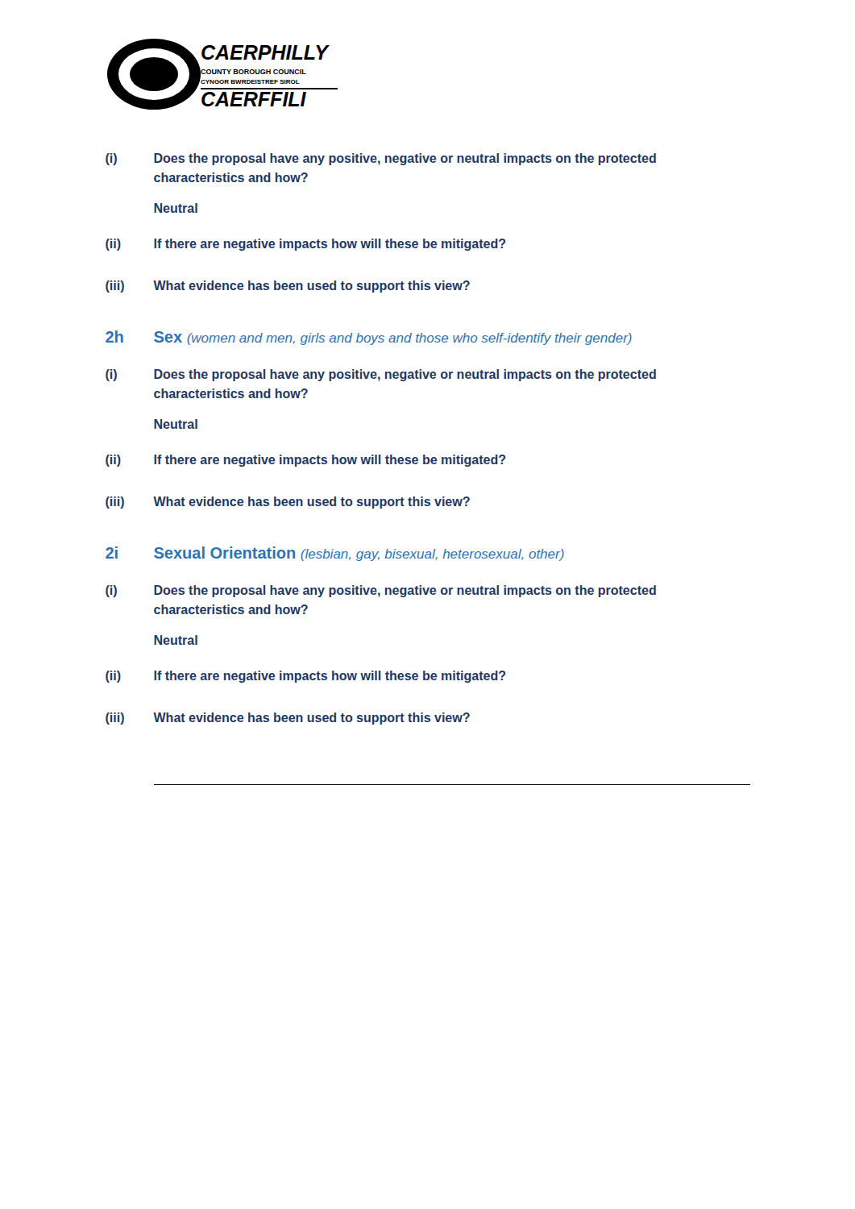CAERPHILLY COUNTY BOROUGH COUNCIL CYNGOR BWRDEISTREF SIROL CAERFFILI
(i)
Does the proposal have any positive, negative or neutral impacts on the protected characteristics and how?
Neutral
(ii)
If there are negative impacts how will these be mitigated?
(iii)
What evidence has been used to support this view?
2h
Sex (women and men, girls and boys and those who self-identify their gender)
(i)
Does the proposal have any positive, negative or neutral impacts on the protected characteristics and how?
Neutral
(ii)
If there are negative impacts how will these be mitigated?
(iii)
What evidence has been used to support this view?
2i
Sexual Orientation (lesbian, gay, bisexual, heterosexual, other)
(i)
Does the proposal have any positive, negative or neutral impacts on the protected characteristics and how?
Neutral
(ii)
If there are negative impacts how will these be mitigated?
(iii)
What evidence has been used to support this view?